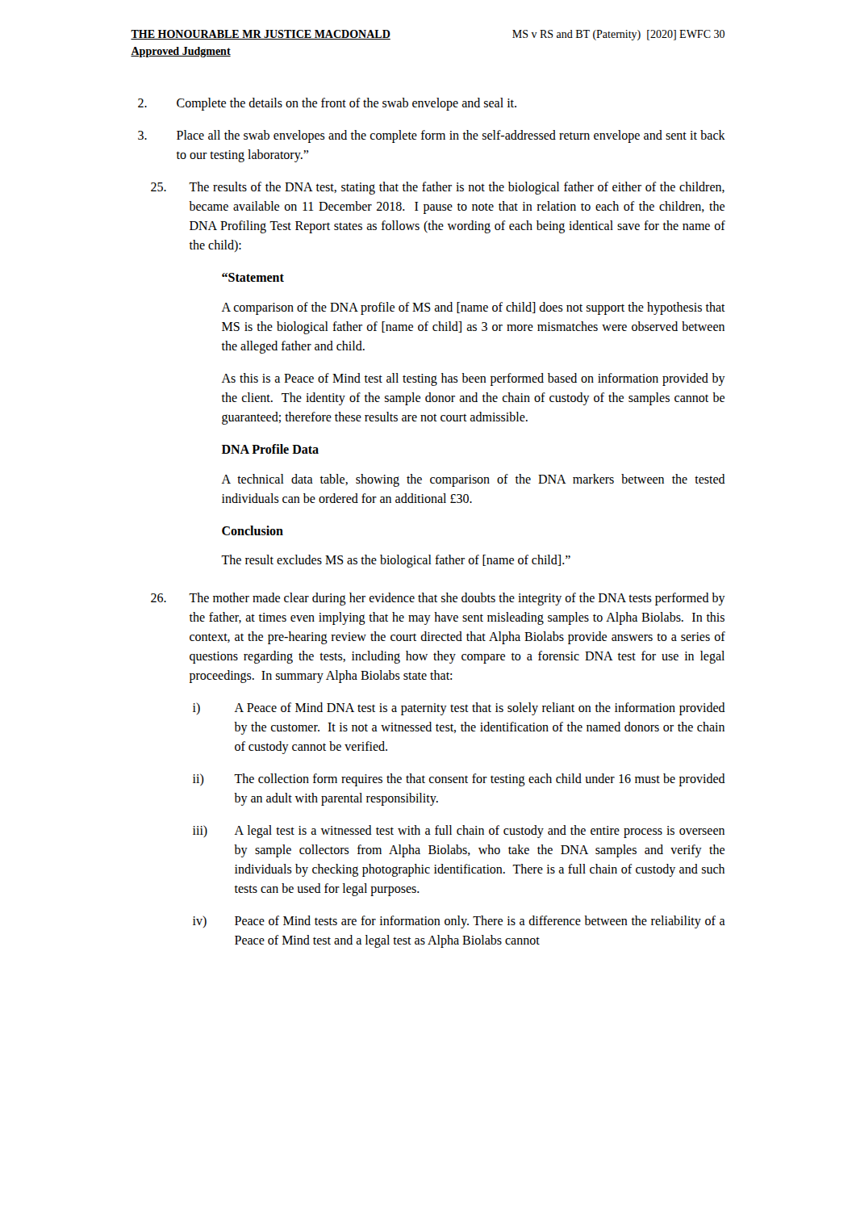THE HONOURABLE MR JUSTICE MACDONALD
Approved Judgment
MS v RS and BT (Paternity) [2020] EWFC 30
Complete the details on the front of the swab envelope and seal it.
Place all the swab envelopes and the complete form in the self-addressed return envelope and sent it back to our testing laboratory.”
The results of the DNA test, stating that the father is not the biological father of either of the children, became available on 11 December 2018. I pause to note that in relation to each of the children, the DNA Profiling Test Report states as follows (the wording of each being identical save for the name of the child):
“Statement
A comparison of the DNA profile of MS and [name of child] does not support the hypothesis that MS is the biological father of [name of child] as 3 or more mismatches were observed between the alleged father and child.
As this is a Peace of Mind test all testing has been performed based on information provided by the client. The identity of the sample donor and the chain of custody of the samples cannot be guaranteed; therefore these results are not court admissible.
DNA Profile Data
A technical data table, showing the comparison of the DNA markers between the tested individuals can be ordered for an additional £30.
Conclusion
The result excludes MS as the biological father of [name of child].”
The mother made clear during her evidence that she doubts the integrity of the DNA tests performed by the father, at times even implying that he may have sent misleading samples to Alpha Biolabs. In this context, at the pre-hearing review the court directed that Alpha Biolabs provide answers to a series of questions regarding the tests, including how they compare to a forensic DNA test for use in legal proceedings. In summary Alpha Biolabs state that:
A Peace of Mind DNA test is a paternity test that is solely reliant on the information provided by the customer. It is not a witnessed test, the identification of the named donors or the chain of custody cannot be verified.
The collection form requires the that consent for testing each child under 16 must be provided by an adult with parental responsibility.
A legal test is a witnessed test with a full chain of custody and the entire process is overseen by sample collectors from Alpha Biolabs, who take the DNA samples and verify the individuals by checking photographic identification. There is a full chain of custody and such tests can be used for legal purposes.
Peace of Mind tests are for information only. There is a difference between the reliability of a Peace of Mind test and a legal test as Alpha Biolabs cannot